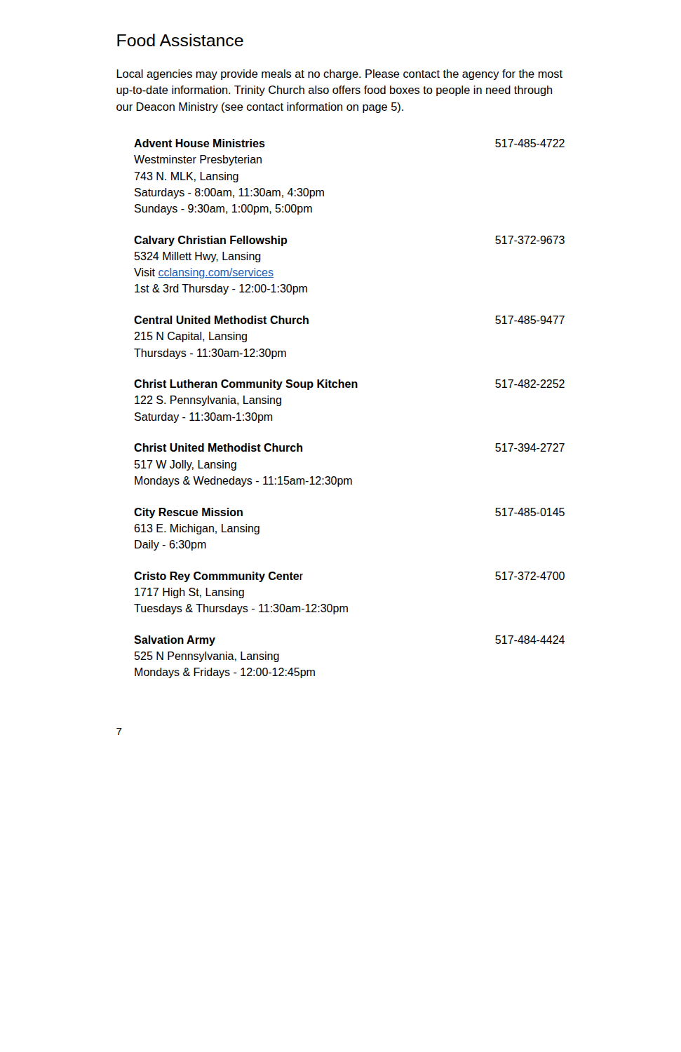Food Assistance
Local agencies may provide meals at no charge. Please contact the agency for the most up-to-date information. Trinity Church also offers food boxes to people in need through our Deacon Ministry (see contact information on page 5).
| Advent House Ministries Westminster Presbyterian 743 N. MLK, Lansing Saturdays - 8:00am, 11:30am, 4:30pm Sundays - 9:30am, 1:00pm, 5:00pm | 517-485-4722 |
| Calvary Christian Fellowship 5324 Millett Hwy, Lansing Visit cclansing.com/services 1st & 3rd Thursday - 12:00-1:30pm | 517-372-9673 |
| Central United Methodist Church 215 N Capital, Lansing Thursdays - 11:30am-12:30pm | 517-485-9477 |
| Christ Lutheran Community Soup Kitchen 122 S. Pennsylvania, Lansing Saturday - 11:30am-1:30pm | 517-482-2252 |
| Christ United Methodist Church 517 W Jolly, Lansing Mondays & Wednedays - 11:15am-12:30pm | 517-394-2727 |
| City Rescue Mission 613 E. Michigan, Lansing Daily - 6:30pm | 517-485-0145 |
| Cristo Rey Commmunity Cente r 1717 High St, Lansing Tuesdays & Thursdays - 11:30am-12:30pm | 517-372-4700 |
| Salvation Army 525 N Pennsylvania, Lansing Mondays & Fridays - 12:00-12:45pm | 517-484-4424 |
7